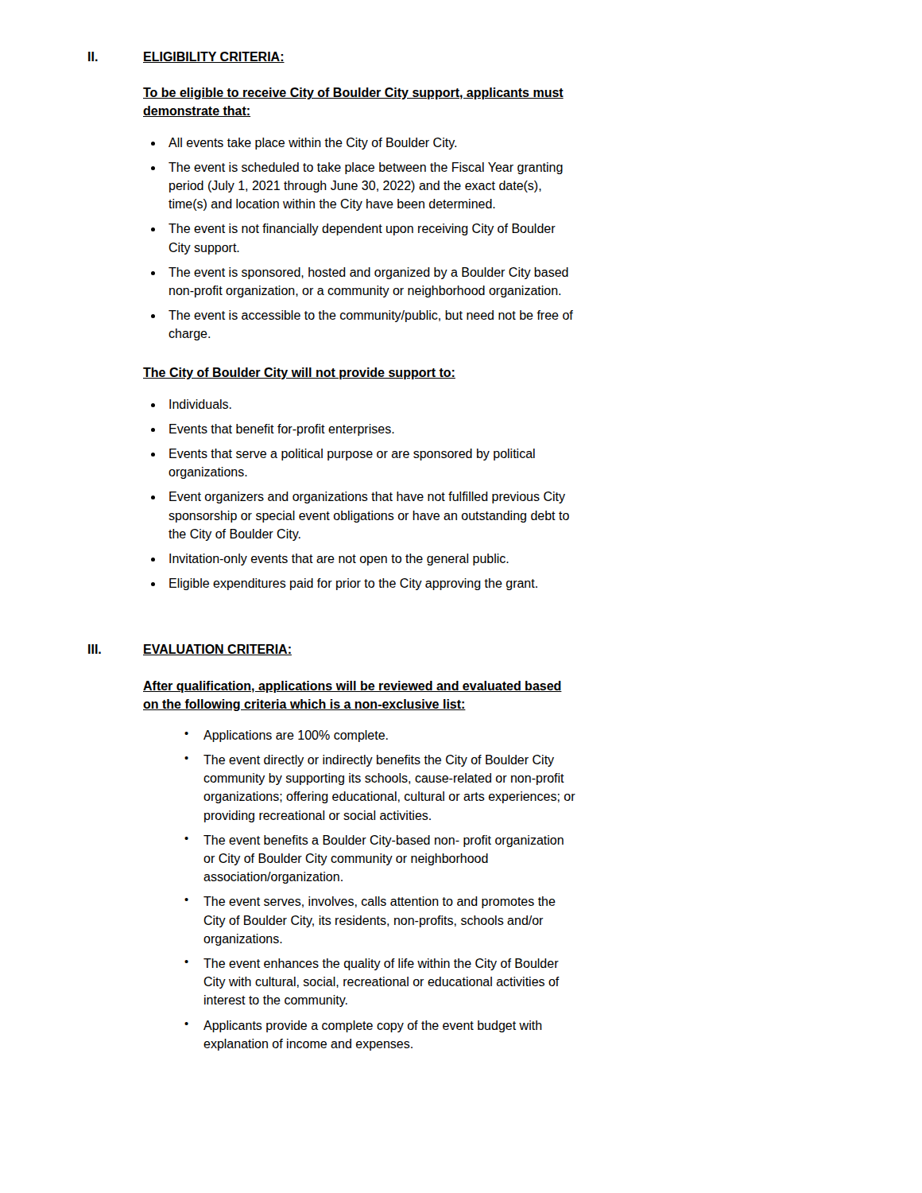II. ELIGIBILITY CRITERIA:
To be eligible to receive City of Boulder City support, applicants must demonstrate that:
All events take place within the City of Boulder City.
The event is scheduled to take place between the Fiscal Year granting period (July 1, 2021 through June 30, 2022) and the exact date(s), time(s) and location within the City have been determined.
The event is not financially dependent upon receiving City of Boulder City support.
The event is sponsored, hosted and organized by a Boulder City based non-profit organization, or a community or neighborhood organization.
The event is accessible to the community/public, but need not be free of charge.
The City of Boulder City will not provide support to:
Individuals.
Events that benefit for-profit enterprises.
Events that serve a political purpose or are sponsored by political organizations.
Event organizers and organizations that have not fulfilled previous City sponsorship or special event obligations or have an outstanding debt to the City of Boulder City.
Invitation-only events that are not open to the general public.
Eligible expenditures paid for prior to the City approving the grant.
III. EVALUATION CRITERIA:
After qualification, applications will be reviewed and evaluated based on the following criteria which is a non-exclusive list:
Applications are 100% complete.
The event directly or indirectly benefits the City of Boulder City community by supporting its schools, cause-related or non-profit organizations; offering educational, cultural or arts experiences; or providing recreational or social activities.
The event benefits a Boulder City-based non- profit organization or City of Boulder City community or neighborhood association/organization.
The event serves, involves, calls attention to and promotes the City of Boulder City, its residents, non-profits, schools and/or organizations.
The event enhances the quality of life within the City of Boulder City with cultural, social, recreational or educational activities of interest to the community.
Applicants provide a complete copy of the event budget with explanation of income and expenses.